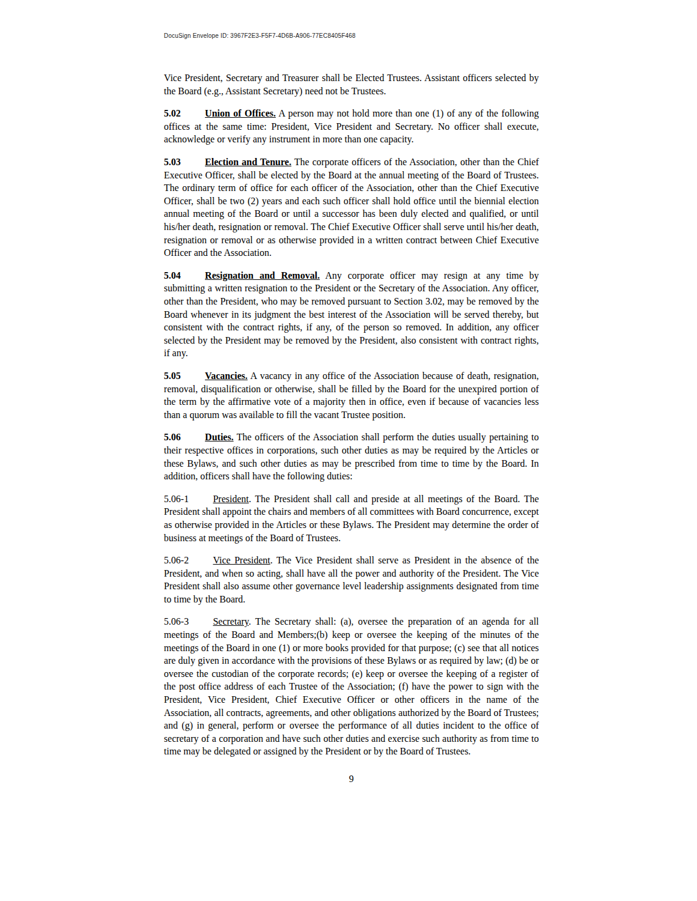DocuSign Envelope ID: 3967F2E3-F5F7-4D6B-A906-77EC8405F468
Vice President, Secretary and Treasurer shall be Elected Trustees. Assistant officers selected by the Board (e.g., Assistant Secretary) need not be Trustees.
5.02 Union of Offices. A person may not hold more than one (1) of any of the following offices at the same time: President, Vice President and Secretary. No officer shall execute, acknowledge or verify any instrument in more than one capacity.
5.03 Election and Tenure. The corporate officers of the Association, other than the Chief Executive Officer, shall be elected by the Board at the annual meeting of the Board of Trustees. The ordinary term of office for each officer of the Association, other than the Chief Executive Officer, shall be two (2) years and each such officer shall hold office until the biennial election annual meeting of the Board or until a successor has been duly elected and qualified, or until his/her death, resignation or removal. The Chief Executive Officer shall serve until his/her death, resignation or removal or as otherwise provided in a written contract between Chief Executive Officer and the Association.
5.04 Resignation and Removal. Any corporate officer may resign at any time by submitting a written resignation to the President or the Secretary of the Association. Any officer, other than the President, who may be removed pursuant to Section 3.02, may be removed by the Board whenever in its judgment the best interest of the Association will be served thereby, but consistent with the contract rights, if any, of the person so removed. In addition, any officer selected by the President may be removed by the President, also consistent with contract rights, if any.
5.05 Vacancies. A vacancy in any office of the Association because of death, resignation, removal, disqualification or otherwise, shall be filled by the Board for the unexpired portion of the term by the affirmative vote of a majority then in office, even if because of vacancies less than a quorum was available to fill the vacant Trustee position.
5.06 Duties. The officers of the Association shall perform the duties usually pertaining to their respective offices in corporations, such other duties as may be required by the Articles or these Bylaws, and such other duties as may be prescribed from time to time by the Board. In addition, officers shall have the following duties:
5.06-1 President. The President shall call and preside at all meetings of the Board. The President shall appoint the chairs and members of all committees with Board concurrence, except as otherwise provided in the Articles or these Bylaws. The President may determine the order of business at meetings of the Board of Trustees.
5.06-2 Vice President. The Vice President shall serve as President in the absence of the President, and when so acting, shall have all the power and authority of the President. The Vice President shall also assume other governance level leadership assignments designated from time to time by the Board.
5.06-3 Secretary. The Secretary shall: (a), oversee the preparation of an agenda for all meetings of the Board and Members;(b) keep or oversee the keeping of the minutes of the meetings of the Board in one (1) or more books provided for that purpose; (c) see that all notices are duly given in accordance with the provisions of these Bylaws or as required by law; (d) be or oversee the custodian of the corporate records; (e) keep or oversee the keeping of a register of the post office address of each Trustee of the Association; (f) have the power to sign with the President, Vice President, Chief Executive Officer or other officers in the name of the Association, all contracts, agreements, and other obligations authorized by the Board of Trustees; and (g) in general, perform or oversee the performance of all duties incident to the office of secretary of a corporation and have such other duties and exercise such authority as from time to time may be delegated or assigned by the President or by the Board of Trustees.
9